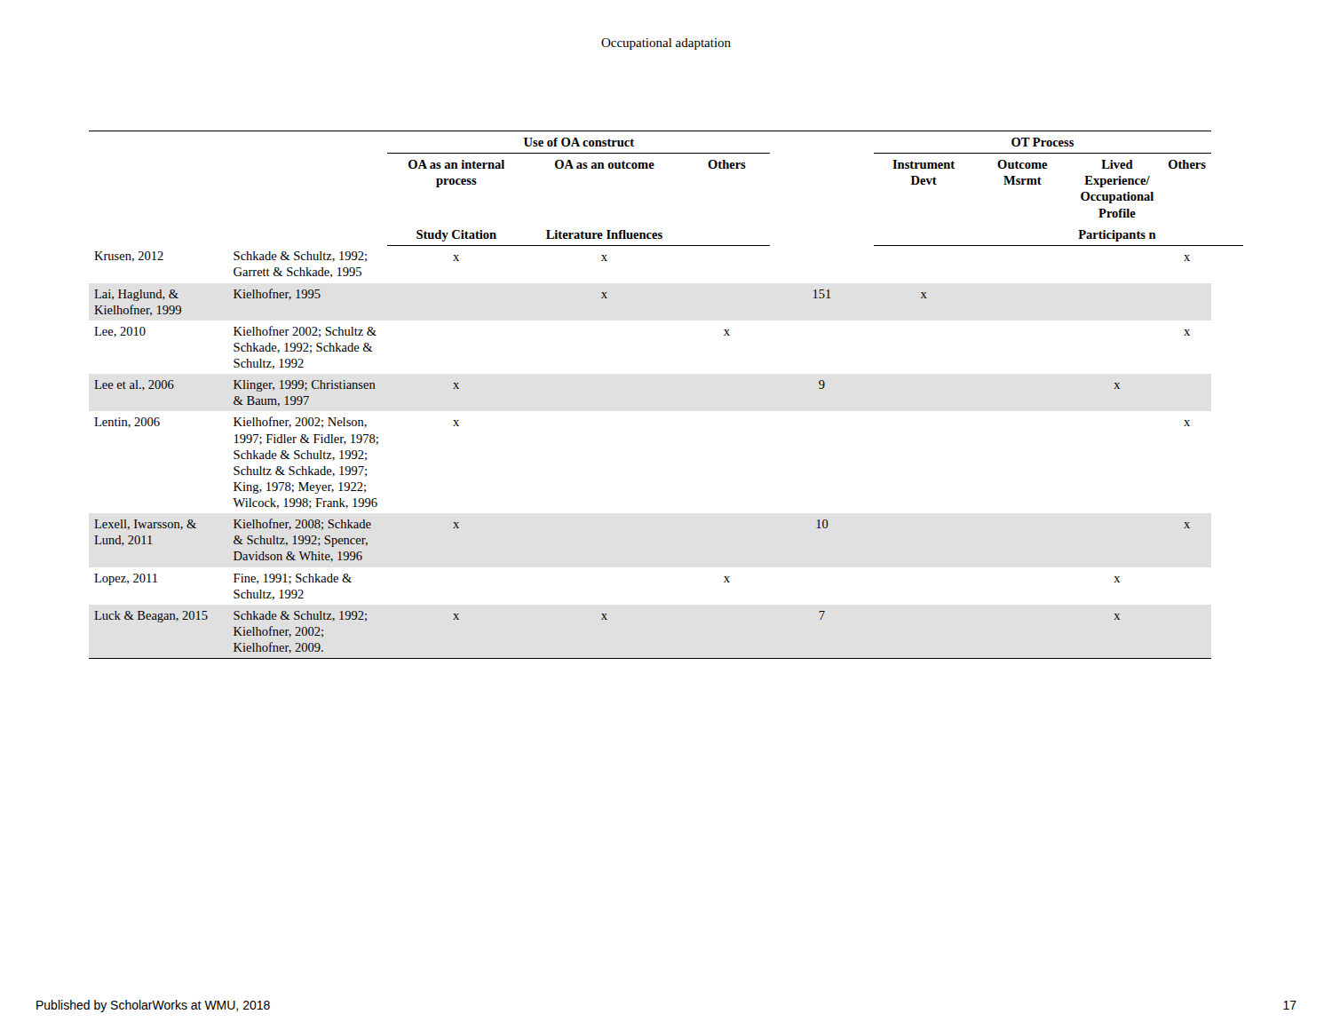Occupational adaptation
| | | Use of OA construct | | OT Process |
| --- | --- | --- | --- | --- |
| OA as an internal process | OA as an outcome | Others | Instrument Devt | Outcome Msrmt | Lived Experience/ Occupational Profile | Others |
| Study Citation | Literature Influences | | | | Participants n | | | | |
| Krusen, 2012 | Schkade & Schultz, 1992; Garrett & Schkade, 1995 | x | x | | | | | | x |
| Lai, Haglund, & Kielhofner, 1999 | Kielhofner, 1995 | | x | | 151 | x | | | |
| Lee, 2010 | Kielhofner 2002; Schultz & Schkade, 1992; Schkade & Schultz, 1992 | | | x | | | | | x |
| Lee et al., 2006 | Klinger, 1999; Christiansen & Baum, 1997 | x | | | 9 | | | x | |
| Lentin, 2006 | Kielhofner, 2002; Nelson, 1997; Fidler & Fidler, 1978; Schkade & Schultz, 1992; Schultz & Schkade, 1997; King, 1978; Meyer, 1922; Wilcock, 1998; Frank, 1996 | x | | | | | | | x |
| Lexell, Iwarsson, & Lund, 2011 | Kielhofner, 2008; Schkade & Schultz, 1992; Spencer, Davidson & White, 1996 | x | | | 10 | | | | x |
| Lopez, 2011 | Fine, 1991; Schkade & Schultz, 1992 | | | x | | | | x | |
| Luck & Beagan, 2015 | Schkade & Schultz, 1992; Kielhofner, 2002; Kielhofner, 2009. | x | x | | 7 | | | x | |
Published by ScholarWorks at WMU, 2018 17